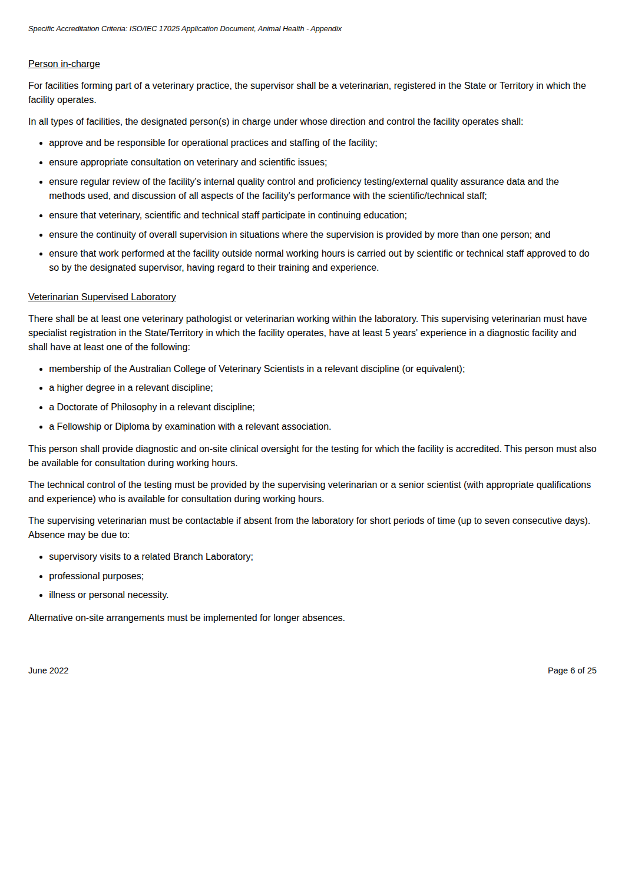Specific Accreditation Criteria: ISO/IEC 17025 Application Document, Animal Health - Appendix
Person in-charge
For facilities forming part of a veterinary practice, the supervisor shall be a veterinarian, registered in the State or Territory in which the facility operates.
In all types of facilities, the designated person(s) in charge under whose direction and control the facility operates shall:
approve and be responsible for operational practices and staffing of the facility;
ensure appropriate consultation on veterinary and scientific issues;
ensure regular review of the facility's internal quality control and proficiency testing/external quality assurance data and the methods used, and discussion of all aspects of the facility's performance with the scientific/technical staff;
ensure that veterinary, scientific and technical staff participate in continuing education;
ensure the continuity of overall supervision in situations where the supervision is provided by more than one person; and
ensure that work performed at the facility outside normal working hours is carried out by scientific or technical staff approved to do so by the designated supervisor, having regard to their training and experience.
Veterinarian Supervised Laboratory
There shall be at least one veterinary pathologist or veterinarian working within the laboratory. This supervising veterinarian must have specialist registration in the State/Territory in which the facility operates, have at least 5 years' experience in a diagnostic facility and shall have at least one of the following:
membership of the Australian College of Veterinary Scientists in a relevant discipline (or equivalent);
a higher degree in a relevant discipline;
a Doctorate of Philosophy in a relevant discipline;
a Fellowship or Diploma by examination with a relevant association.
This person shall provide diagnostic and on-site clinical oversight for the testing for which the facility is accredited. This person must also be available for consultation during working hours.
The technical control of the testing must be provided by the supervising veterinarian or a senior scientist (with appropriate qualifications and experience) who is available for consultation during working hours.
The supervising veterinarian must be contactable if absent from the laboratory for short periods of time (up to seven consecutive days). Absence may be due to:
supervisory visits to a related Branch Laboratory;
professional purposes;
illness or personal necessity.
Alternative on-site arrangements must be implemented for longer absences.
June 2022 Page 6 of 25